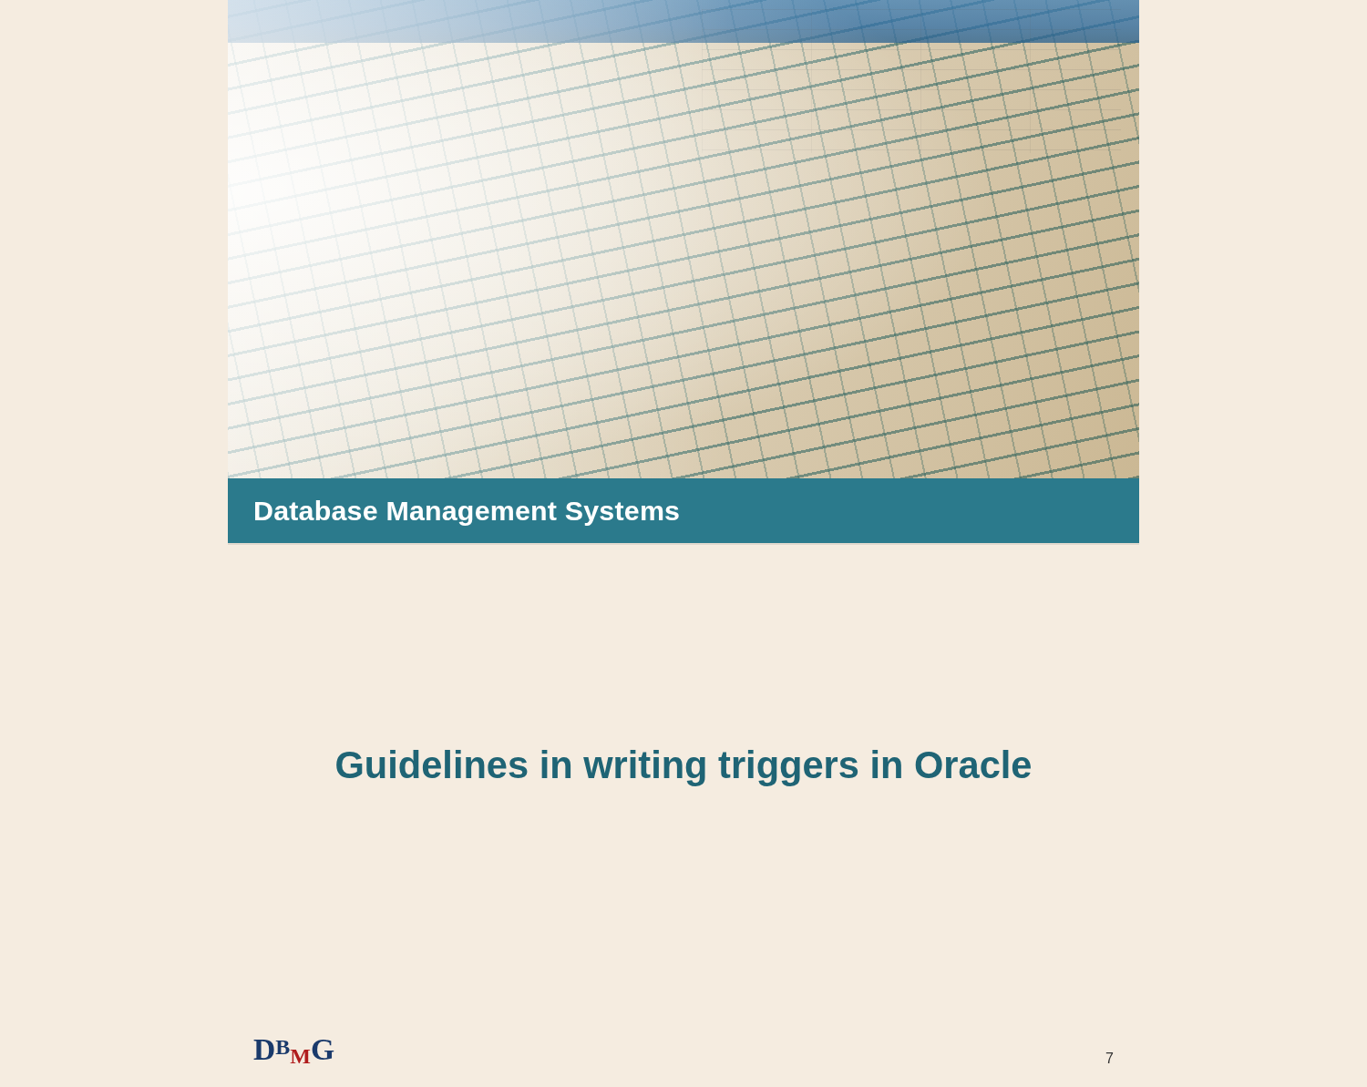Database Management Systems
Guidelines in writing triggers in Oracle
DBMG
7